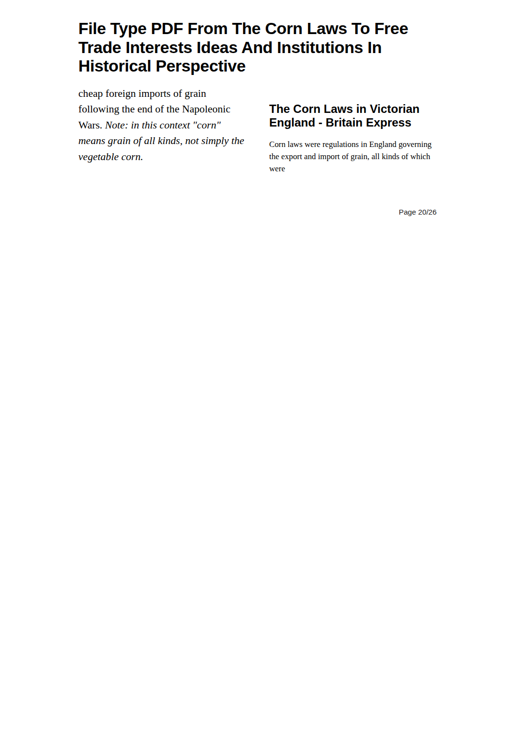File Type PDF From The Corn Laws To Free Trade Interests Ideas And Institutions In Historical Perspective
cheap foreign imports of grain following the end of the Napoleonic Wars. Note: in this context "corn" means grain of all kinds, not simply the vegetable corn.
The Corn Laws in Victorian England - Britain Express
Corn laws were regulations in England governing the export and import of grain, all kinds of which were
Page 20/26